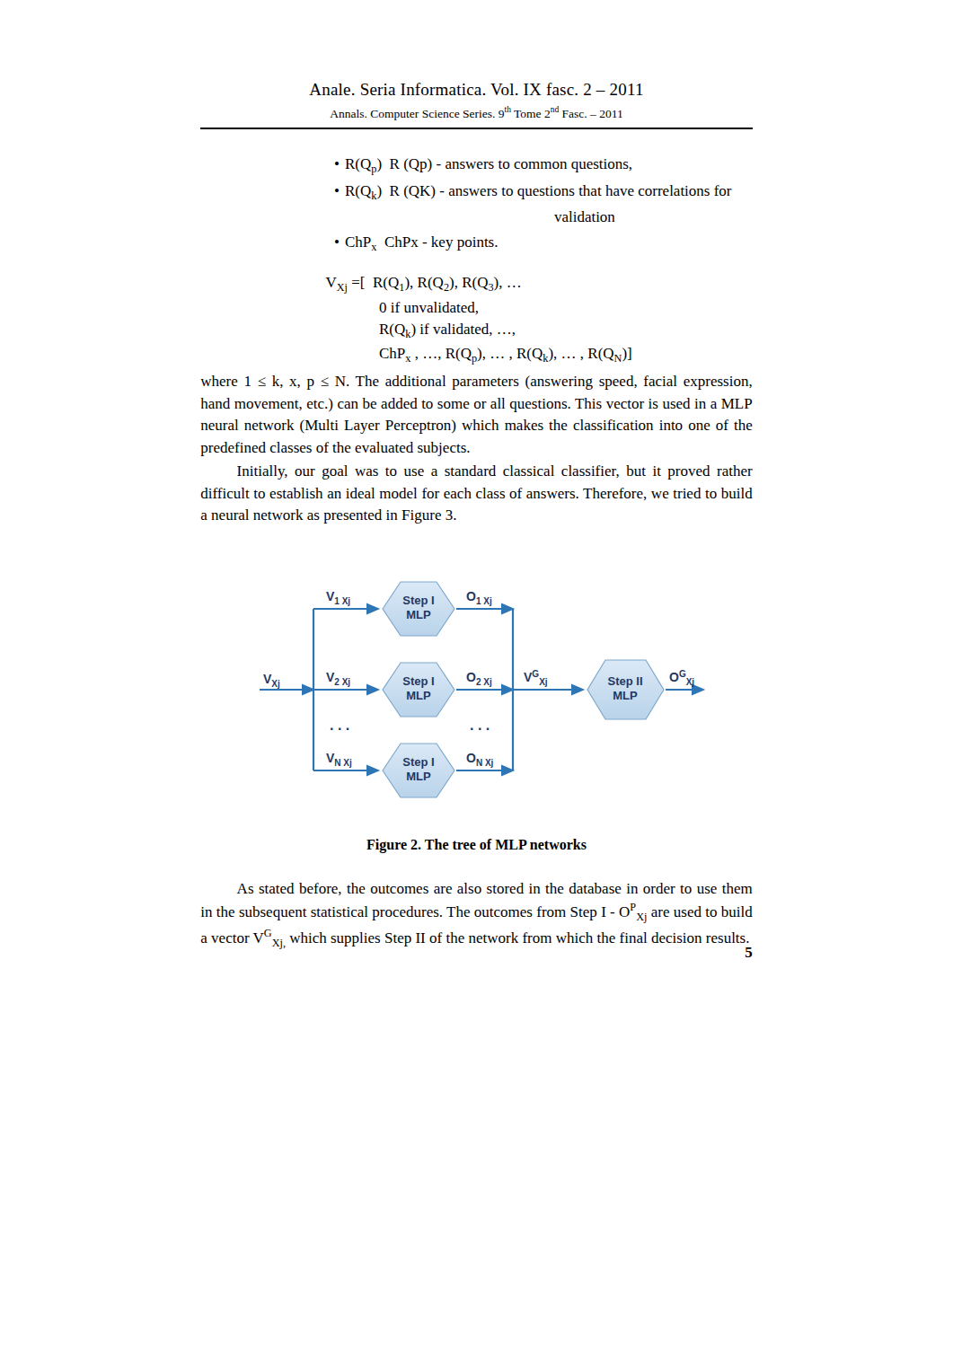Anale. Seria Informatica. Vol. IX fasc. 2 – 2011
Annals. Computer Science Series. 9th Tome 2nd Fasc. – 2011
•R(Qp) R (Qp) - answers to common questions,
•R(Qk) R (QK) - answers to questions that have correlations for
validation
•ChPx ChPx - key points.
VXj =[ R(Q1), R(Q2), R(Q3), …
0 if unvalidated,
R(Qk) if validated, …,
ChPx , …, R(Qp), … , R(Qk), … , R(QN)]
where 1 ≤ k, x, p ≤ N. The additional parameters (answering speed, facial expression, hand movement, etc.) can be added to some or all questions. This vector is used in a MLP neural network (Multi Layer Perceptron) which makes the classification into one of the predefined classes of the evaluated subjects.
Initially, our goal was to use a standard classical classifier, but it proved rather difficult to establish an ideal model for each class of answers. Therefore, we tried to build a neural network as presented in Figure 3.
VXj V1 Xj V2 Xj VN Xj . . . Step I MLP Step I MLP Step I MLP O1 Xj O2 Xj ON Xj . . . VGXj Step II MLP OGXj
Figure 2. The tree of MLP networks
As stated before, the outcomes are also stored in the database in order to use them in the subsequent statistical procedures. The outcomes from Step I - OPXj are used to build a vector VGXj, which supplies Step II of the network from which the final decision results.
5